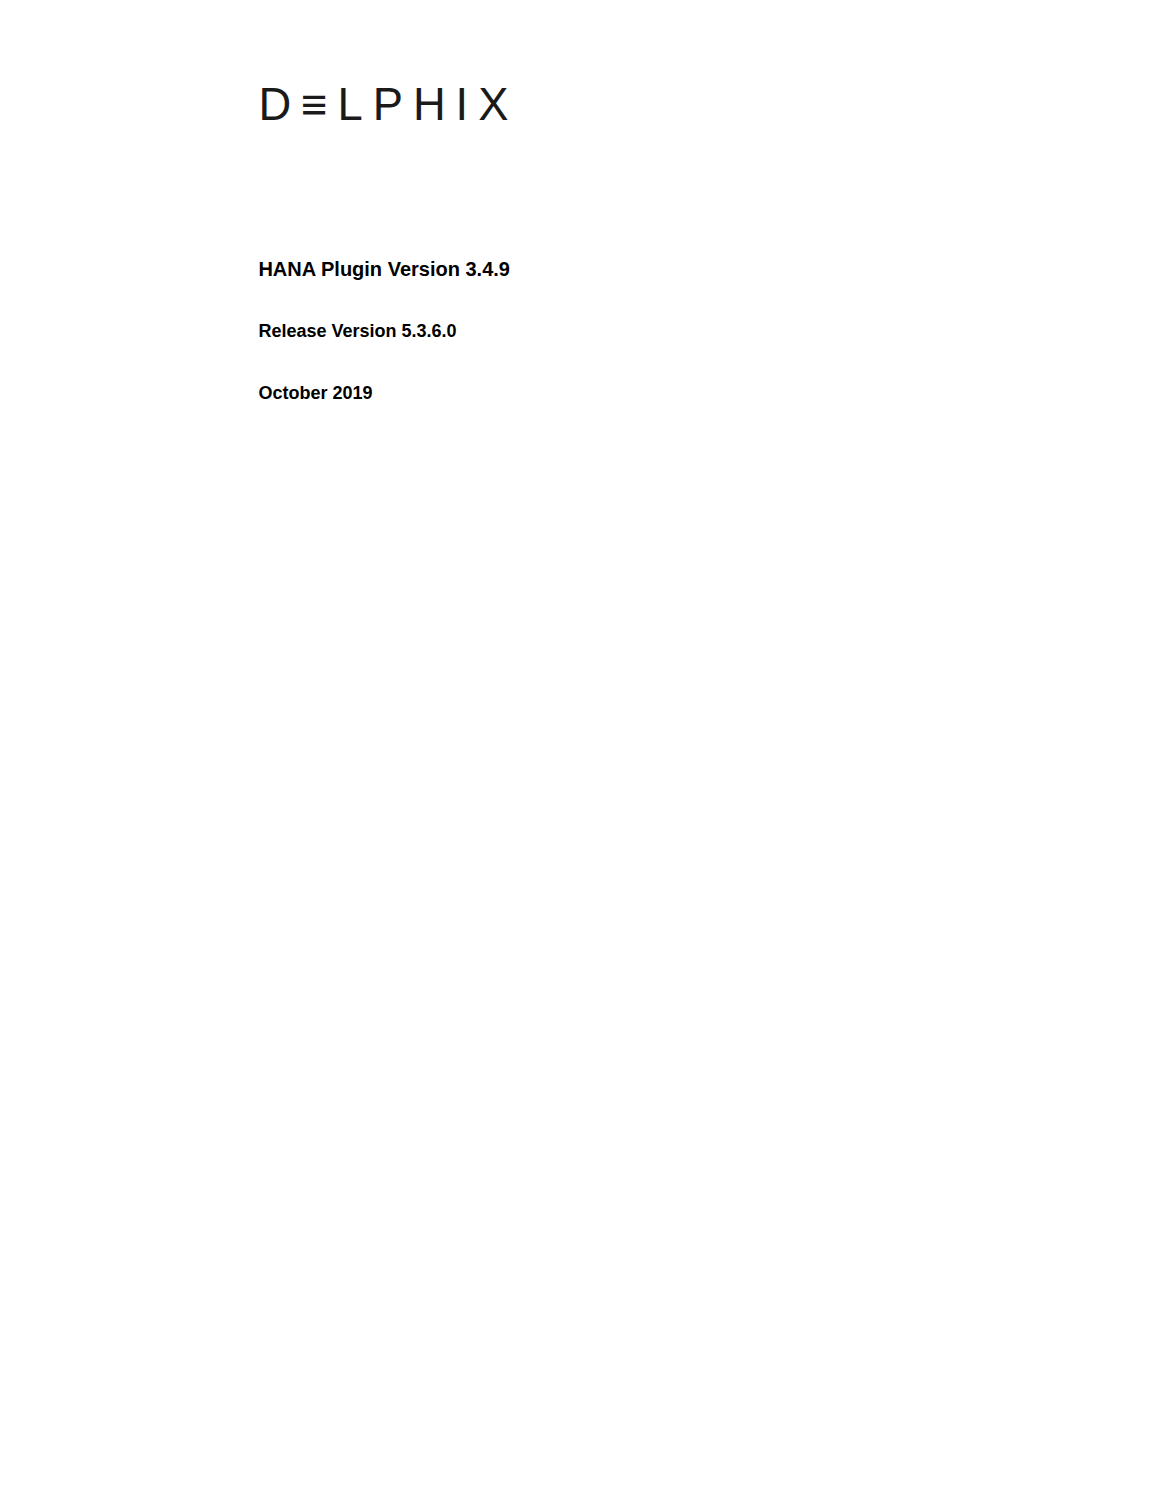D≡LPHIX
HANA Plugin Version 3.4.9
Release Version 5.3.6.0
October 2019